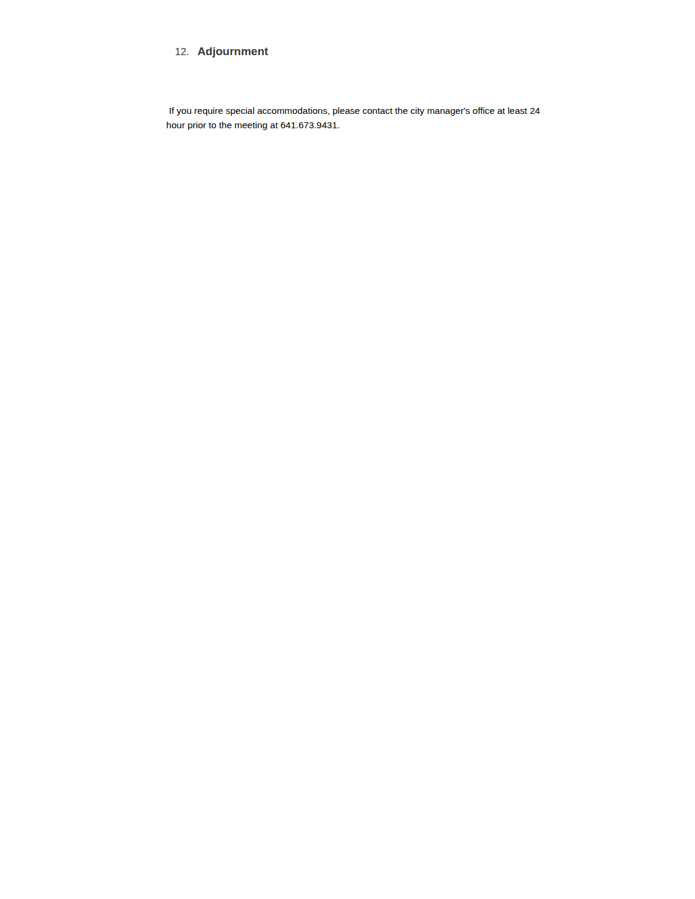12. Adjournment
If you require special accommodations, please contact the city manager's office at least 24 hour prior to the meeting at 641.673.9431.